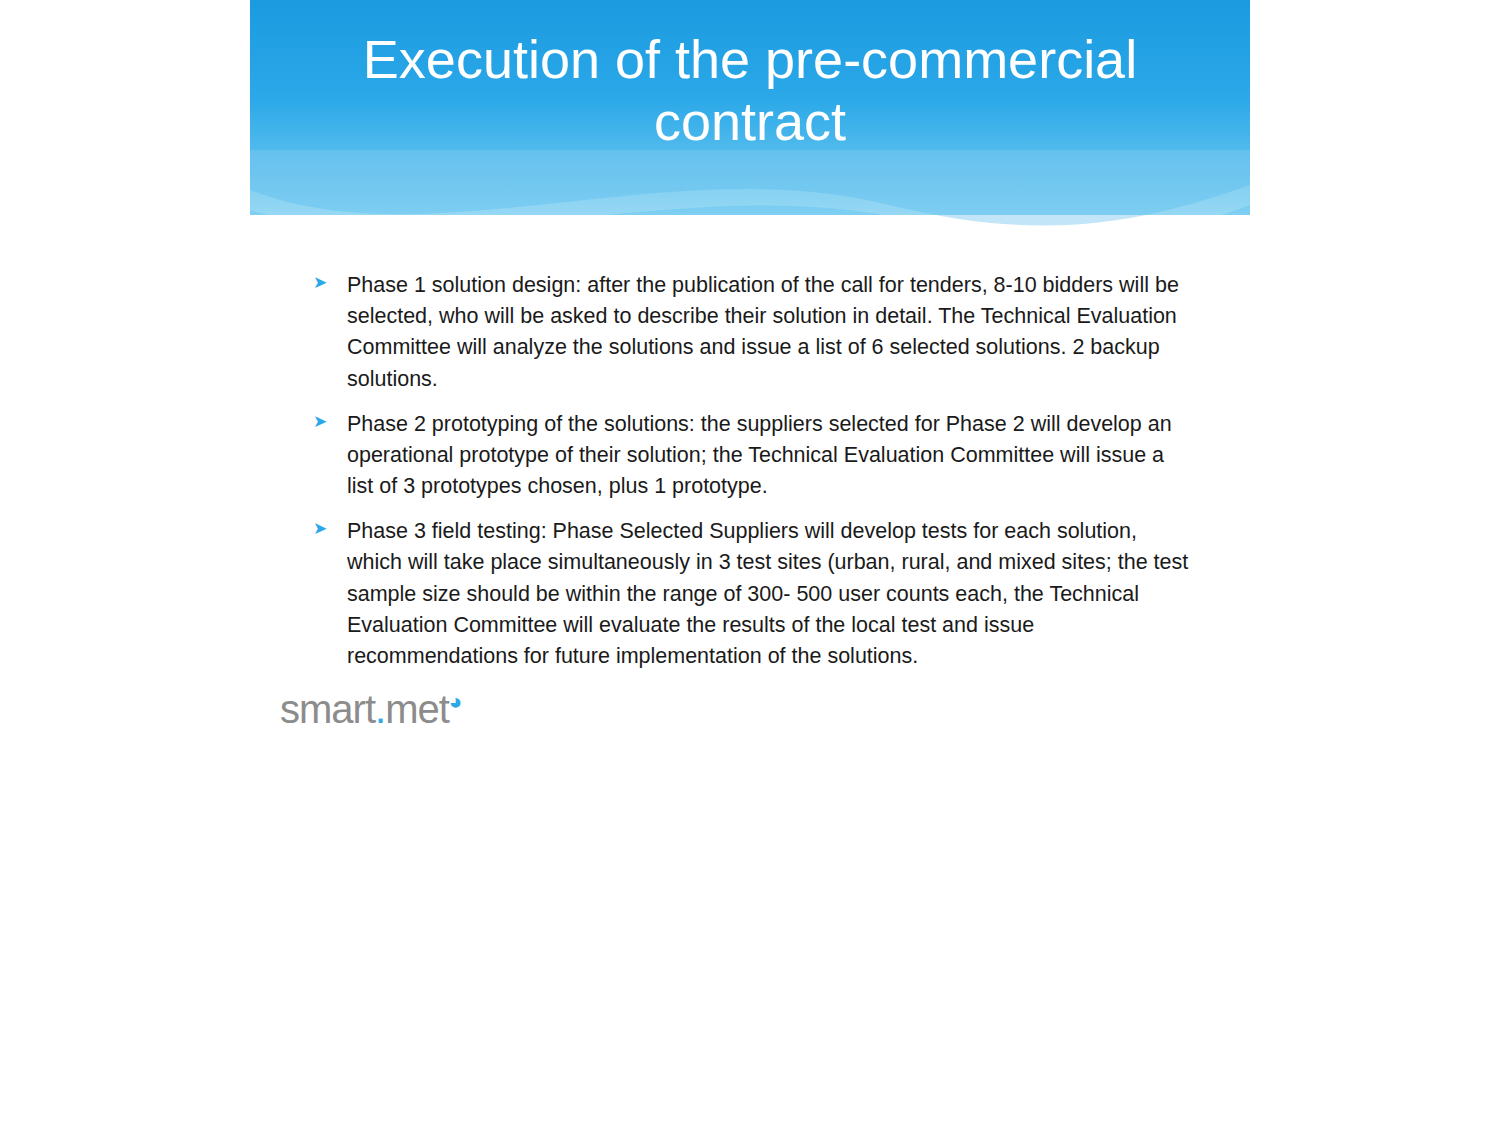Execution of the pre-commercial contract
Phase 1 solution design: after the publication of the call for tenders, 8-10 bidders will be selected, who will be asked to describe their solution in detail. The Technical Evaluation Committee will analyze the solutions and issue a list of 6 selected solutions. 2 backup solutions.
Phase 2 prototyping of the solutions: the suppliers selected for Phase 2 will develop an operational prototype of their solution; the Technical Evaluation Committee will issue a list of 3 prototypes chosen, plus 1 prototype.
Phase 3 field testing: Phase Selected Suppliers will develop tests for each solution, which will take place simultaneously in 3 test sites (urban, rural, and mixed sites; the test sample size should be within the range of 300- 500 user counts each, the Technical Evaluation Committee will evaluate the results of the local test and issue recommendations for future implementation of the solutions.
smart. met◕